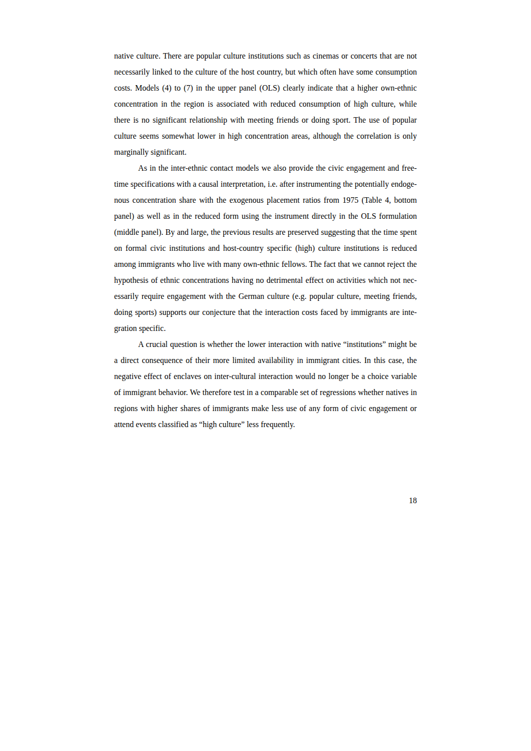native culture. There are popular culture institutions such as cinemas or concerts that are not necessarily linked to the culture of the host country, but which often have some consumption costs. Models (4) to (7) in the upper panel (OLS) clearly indicate that a higher own-ethnic concentration in the region is associated with reduced consumption of high culture, while there is no significant relationship with meeting friends or doing sport. The use of popular culture seems somewhat lower in high concentration areas, although the correlation is only marginally significant.
As in the inter-ethnic contact models we also provide the civic engagement and free-time specifications with a causal interpretation, i.e. after instrumenting the potentially endogenous concentration share with the exogenous placement ratios from 1975 (Table 4, bottom panel) as well as in the reduced form using the instrument directly in the OLS formulation (middle panel). By and large, the previous results are preserved suggesting that the time spent on formal civic institutions and host-country specific (high) culture institutions is reduced among immigrants who live with many own-ethnic fellows. The fact that we cannot reject the hypothesis of ethnic concentrations having no detrimental effect on activities which not necessarily require engagement with the German culture (e.g. popular culture, meeting friends, doing sports) supports our conjecture that the interaction costs faced by immigrants are integration specific.
A crucial question is whether the lower interaction with native “institutions” might be a direct consequence of their more limited availability in immigrant cities. In this case, the negative effect of enclaves on inter-cultural interaction would no longer be a choice variable of immigrant behavior. We therefore test in a comparable set of regressions whether natives in regions with higher shares of immigrants make less use of any form of civic engagement or attend events classified as “high culture” less frequently.
18